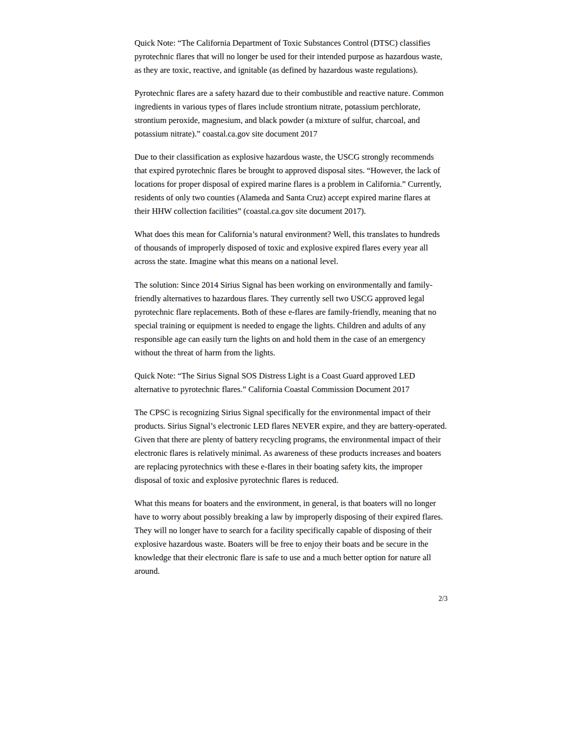Quick Note: “The California Department of Toxic Substances Control (DTSC) classifies pyrotechnic flares that will no longer be used for their intended purpose as hazardous waste, as they are toxic, reactive, and ignitable (as defined by hazardous waste regulations).
Pyrotechnic flares are a safety hazard due to their combustible and reactive nature. Common ingredients in various types of flares include strontium nitrate, potassium perchlorate, strontium peroxide, magnesium, and black powder (a mixture of sulfur, charcoal, and potassium nitrate).” coastal.ca.gov site document 2017
Due to their classification as explosive hazardous waste, the USCG strongly recommends that expired pyrotechnic flares be brought to approved disposal sites. “However, the lack of locations for proper disposal of expired marine flares is a problem in California.” Currently, residents of only two counties (Alameda and Santa Cruz) accept expired marine flares at their HHW collection facilities” (coastal.ca.gov site document 2017).
What does this mean for California’s natural environment? Well, this translates to hundreds of thousands of improperly disposed of toxic and explosive expired flares every year all across the state. Imagine what this means on a national level.
The solution: Since 2014 Sirius Signal has been working on environmentally and family-friendly alternatives to hazardous flares. They currently sell two USCG approved legal pyrotechnic flare replacements. Both of these e-flares are family-friendly, meaning that no special training or equipment is needed to engage the lights. Children and adults of any responsible age can easily turn the lights on and hold them in the case of an emergency without the threat of harm from the lights.
Quick Note: “The Sirius Signal SOS Distress Light is a Coast Guard approved LED alternative to pyrotechnic flares.” California Coastal Commission Document 2017
The CPSC is recognizing Sirius Signal specifically for the environmental impact of their products. Sirius Signal’s electronic LED flares NEVER expire, and they are battery-operated. Given that there are plenty of battery recycling programs, the environmental impact of their electronic flares is relatively minimal. As awareness of these products increases and boaters are replacing pyrotechnics with these e-flares in their boating safety kits, the improper disposal of toxic and explosive pyrotechnic flares is reduced.
What this means for boaters and the environment, in general, is that boaters will no longer have to worry about possibly breaking a law by improperly disposing of their expired flares. They will no longer have to search for a facility specifically capable of disposing of their explosive hazardous waste. Boaters will be free to enjoy their boats and be secure in the knowledge that their electronic flare is safe to use and a much better option for nature all around.
2/3